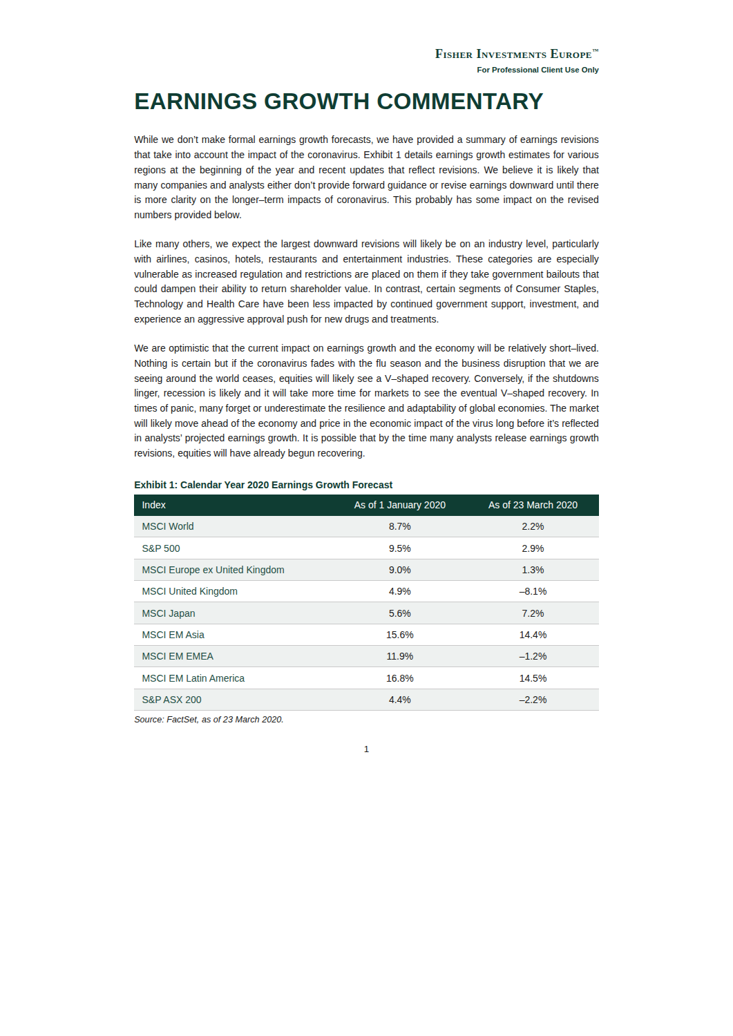Fisher Investments Europe™
For Professional Client Use Only
EARNINGS GROWTH COMMENTARY
While we don’t make formal earnings growth forecasts, we have provided a summary of earnings revisions that take into account the impact of the coronavirus. Exhibit 1 details earnings growth estimates for various regions at the beginning of the year and recent updates that reflect revisions. We believe it is likely that many companies and analysts either don’t provide forward guidance or revise earnings downward until there is more clarity on the longer–term impacts of coronavirus. This probably has some impact on the revised numbers provided below.
Like many others, we expect the largest downward revisions will likely be on an industry level, particularly with airlines, casinos, hotels, restaurants and entertainment industries. These categories are especially vulnerable as increased regulation and restrictions are placed on them if they take government bailouts that could dampen their ability to return shareholder value. In contrast, certain segments of Consumer Staples, Technology and Health Care have been less impacted by continued government support, investment, and experience an aggressive approval push for new drugs and treatments.
We are optimistic that the current impact on earnings growth and the economy will be relatively short–lived. Nothing is certain but if the coronavirus fades with the flu season and the business disruption that we are seeing around the world ceases, equities will likely see a V–shaped recovery. Conversely, if the shutdowns linger, recession is likely and it will take more time for markets to see the eventual V–shaped recovery. In times of panic, many forget or underestimate the resilience and adaptability of global economies. The market will likely move ahead of the economy and price in the economic impact of the virus long before it’s reflected in analysts’ projected earnings growth. It is possible that by the time many analysts release earnings growth revisions, equities will have already begun recovering.
Exhibit 1: Calendar Year 2020 Earnings Growth Forecast
| Index | As of 1 January 2020 | As of 23 March 2020 |
| --- | --- | --- |
| MSCI World | 8.7% | 2.2% |
| S&P 500 | 9.5% | 2.9% |
| MSCI Europe ex United Kingdom | 9.0% | 1.3% |
| MSCI United Kingdom | 4.9% | –8.1% |
| MSCI Japan | 5.6% | 7.2% |
| MSCI EM Asia | 15.6% | 14.4% |
| MSCI EM EMEA | 11.9% | –1.2% |
| MSCI EM Latin America | 16.8% | 14.5% |
| S&P ASX 200 | 4.4% | –2.2% |
Source: FactSet, as of 23 March 2020.
1